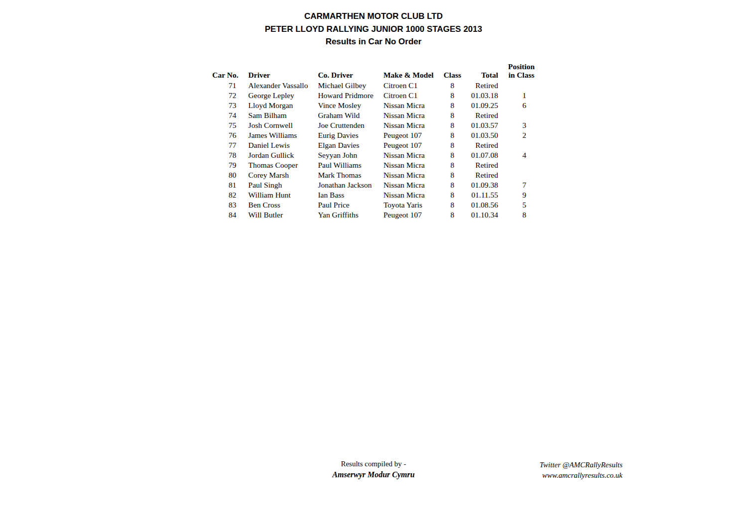CARMARTHEN MOTOR CLUB LTD
PETER LLOYD RALLYING JUNIOR 1000 STAGES 2013
Results in Car No Order
| Car No. | Driver | Co. Driver | Make & Model | Class | Total | Position in Class |
| --- | --- | --- | --- | --- | --- | --- |
| 71 | Alexander Vassallo | Michael Gilbey | Citroen C1 | 8 | Retired | |
| 72 | George Lepley | Howard Pridmore | Citroen C1 | 8 | 01.03.18 | 1 |
| 73 | Lloyd Morgan | Vince Mosley | Nissan Micra | 8 | 01.09.25 | 6 |
| 74 | Sam Bilham | Graham Wild | Nissan Micra | 8 | Retired | |
| 75 | Josh Cornwell | Joe Cruttenden | Nissan Micra | 8 | 01.03.57 | 3 |
| 76 | James Williams | Eurig Davies | Peugeot 107 | 8 | 01.03.50 | 2 |
| 77 | Daniel Lewis | Elgan Davies | Peugeot 107 | 8 | Retired | |
| 78 | Jordan Gullick | Seyyan John | Nissan Micra | 8 | 01.07.08 | 4 |
| 79 | Thomas Cooper | Paul Williams | Nissan Micra | 8 | Retired | |
| 80 | Corey Marsh | Mark Thomas | Nissan Micra | 8 | Retired | |
| 81 | Paul Singh | Jonathan Jackson | Nissan Micra | 8 | 01.09.38 | 7 |
| 82 | William Hunt | Ian Bass | Nissan Micra | 8 | 01.11.55 | 9 |
| 83 | Ben Cross | Paul Price | Toyota Yaris | 8 | 01.08.56 | 5 |
| 84 | Will Butler | Yan Griffiths | Peugeot 107 | 8 | 01.10.34 | 8 |
Results compiled by -
Amserwyr Modur Cymru
Twitter @AMCRallyResults
www.amcrallyresults.co.uk